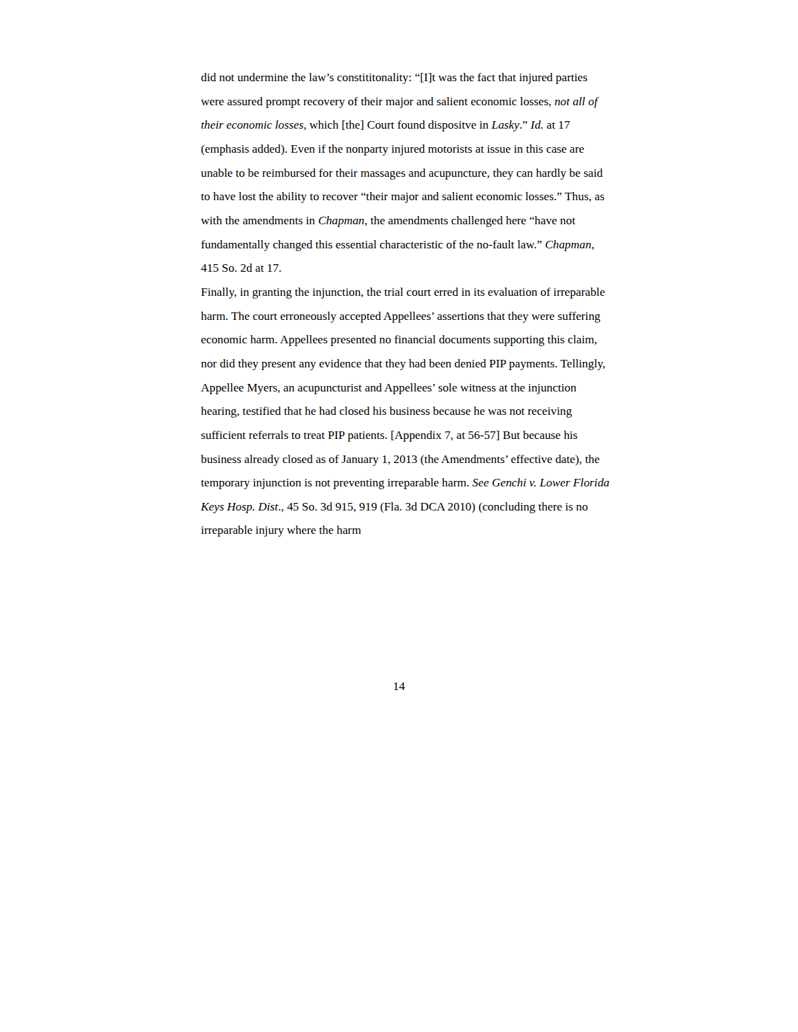did not undermine the law’s constititonality: “[I]t was the fact that injured parties were assured prompt recovery of their major and salient economic losses, not all of their economic losses, which [the] Court found dispositve in Lasky.” Id. at 17 (emphasis added). Even if the nonparty injured motorists at issue in this case are unable to be reimbursed for their massages and acupuncture, they can hardly be said to have lost the ability to recover “their major and salient economic losses.” Thus, as with the amendments in Chapman, the amendments challenged here “have not fundamentally changed this essential characteristic of the no-fault law.” Chapman, 415 So. 2d at 17.
Finally, in granting the injunction, the trial court erred in its evaluation of irreparable harm. The court erroneously accepted Appellees’ assertions that they were suffering economic harm. Appellees presented no financial documents supporting this claim, nor did they present any evidence that they had been denied PIP payments. Tellingly, Appellee Myers, an acupuncturist and Appellees’ sole witness at the injunction hearing, testified that he had closed his business because he was not receiving sufficient referrals to treat PIP patients. [Appendix 7, at 56-57] But because his business already closed as of January 1, 2013 (the Amendments’ effective date), the temporary injunction is not preventing irreparable harm. See Genchi v. Lower Florida Keys Hosp. Dist., 45 So. 3d 915, 919 (Fla. 3d DCA 2010) (concluding there is no irreparable injury where the harm
14